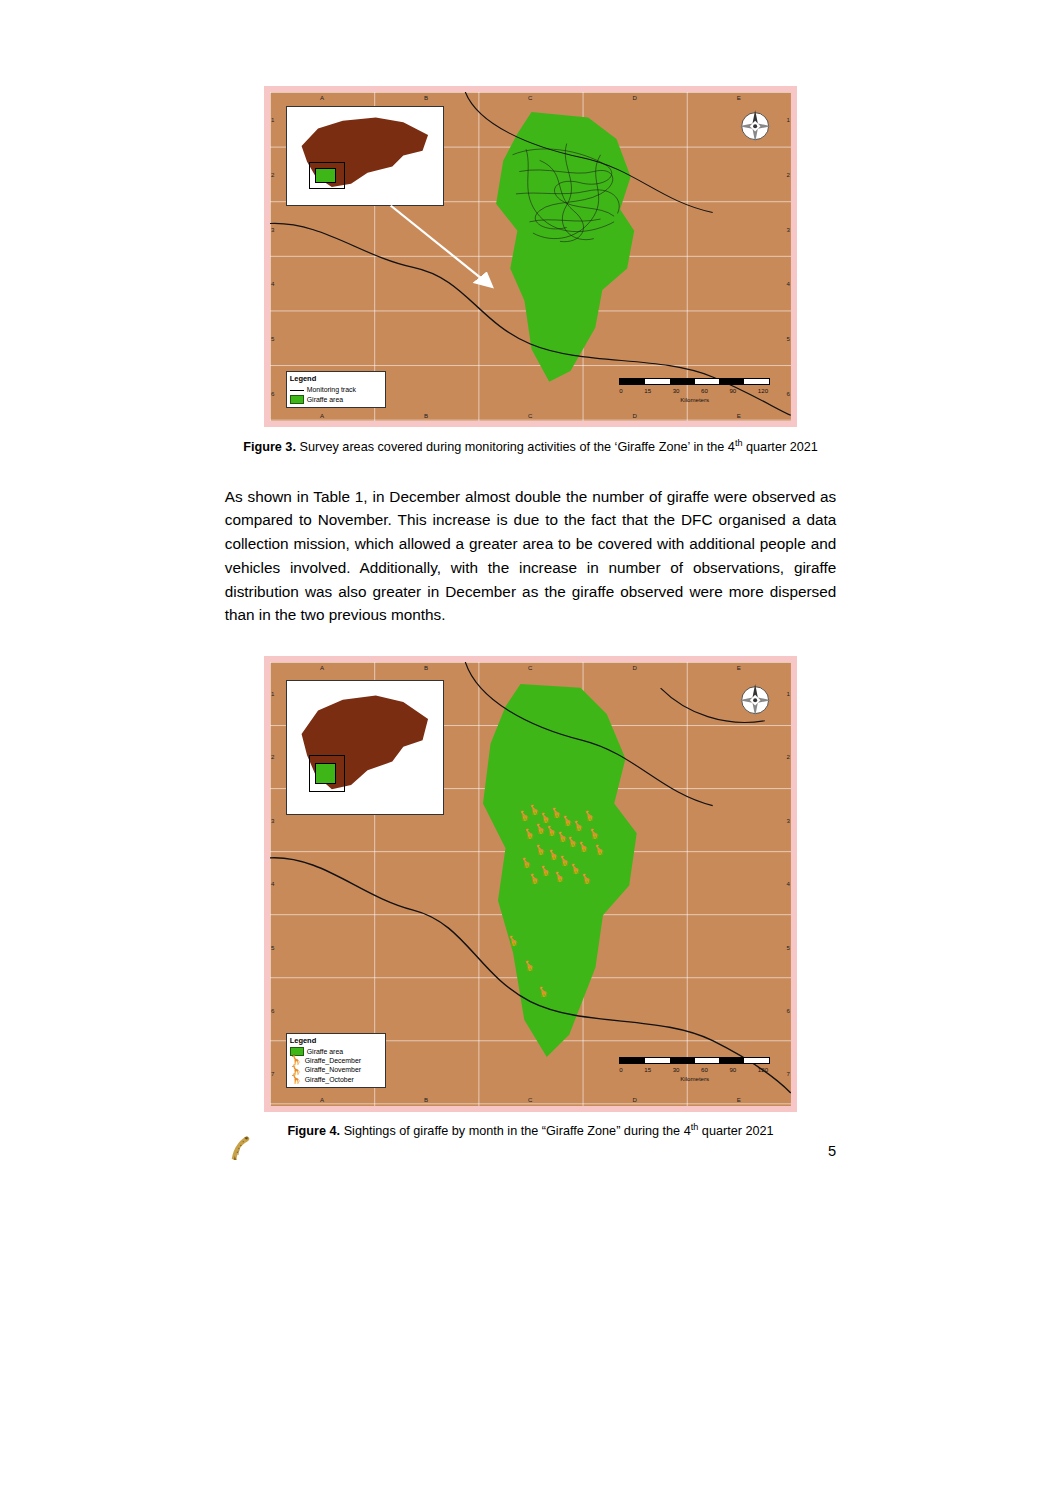Legend
Monitoring track
Giraffe area
015306090120
Kilometers
ABCDE
ABCDE
123456
123456
Figure 3. Survey areas covered during monitoring activities of the ‘Giraffe Zone’ in the 4th quarter 2021
As shown in Table 1, in December almost double the number of giraffe were observed as compared to November. This increase is due to the fact that the DFC organised a data collection mission, which allowed a greater area to be covered with additional people and vehicles involved. Additionally, with the increase in number of observations, giraffe distribution was also greater in December as the giraffe observed were more dispersed than in the two previous months.
🦒 🦒 🦒 🦒 🦒 🦒 🦒 🦒 🦒 🦒 🦒 🦒 🦒 🦒 🦒 🦒 🦒 🦒 🦒 🦒 🦒 🦒 🦒 🦒
🦒 🦒 🦒
Legend
Giraffe area
🦒Giraffe_December
🦒Giraffe_November
🦒Giraffe_October
015306090120
Kilometers
ABCDE
ABCDE
1234567
1234567
Figure 4. Sightings of giraffe by month in the “Giraffe Zone” during the 4th quarter 2021
5